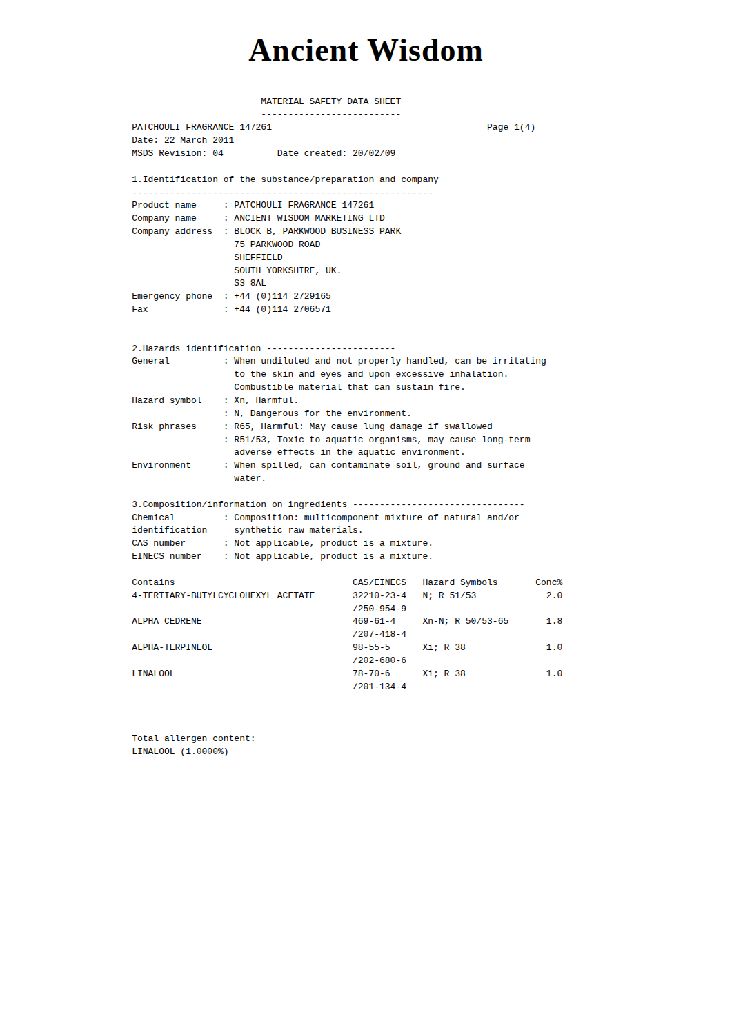Ancient Wisdom
                        MATERIAL SAFETY DATA SHEET
                        --------------------------
PATCHOULI FRAGRANCE 147261                                        Page 1(4)
Date: 22 March 2011
MSDS Revision: 04          Date created: 20/02/09

1.Identification of the substance/preparation and company
--------------------------------------------------------
Product name     : PATCHOULI FRAGRANCE 147261
Company name     : ANCIENT WISDOM MARKETING LTD
Company address  : BLOCK B, PARKWOOD BUSINESS PARK
                   75 PARKWOOD ROAD
                   SHEFFIELD
                   SOUTH YORKSHIRE, UK.
                   S3 8AL
Emergency phone  : +44 (0)114 2729165
Fax              : +44 (0)114 2706571


2.Hazards identification ------------------------
General          : When undiluted and not properly handled, can be irritating
                   to the skin and eyes and upon excessive inhalation.
                   Combustible material that can sustain fire.
Hazard symbol    : Xn, Harmful.
                 : N, Dangerous for the environment.
Risk phrases     : R65, Harmful: May cause lung damage if swallowed
                 : R51/53, Toxic to aquatic organisms, may cause long-term
                   adverse effects in the aquatic environment.
Environment      : When spilled, can contaminate soil, ground and surface
                   water.

3.Composition/information on ingredients --------------------------------
Chemical         : Composition: multicomponent mixture of natural and/or
identification     synthetic raw materials.
CAS number       : Not applicable, product is a mixture.
EINECS number    : Not applicable, product is a mixture.

Contains                                 CAS/EINECS   Hazard Symbols       Conc%
4-TERTIARY-BUTYLCYCLOHEXYL ACETATE       32210-23-4   N; R 51/53             2.0
                                         /250-954-9
ALPHA CEDRENE                            469-61-4     Xn-N; R 50/53-65       1.8
                                         /207-418-4
ALPHA-TERPINEOL                          98-55-5      Xi; R 38               1.0
                                         /202-680-6
LINALOOL                                 78-70-6      Xi; R 38               1.0
                                         /201-134-4



Total allergen content:
LINALOOL (1.0000%)